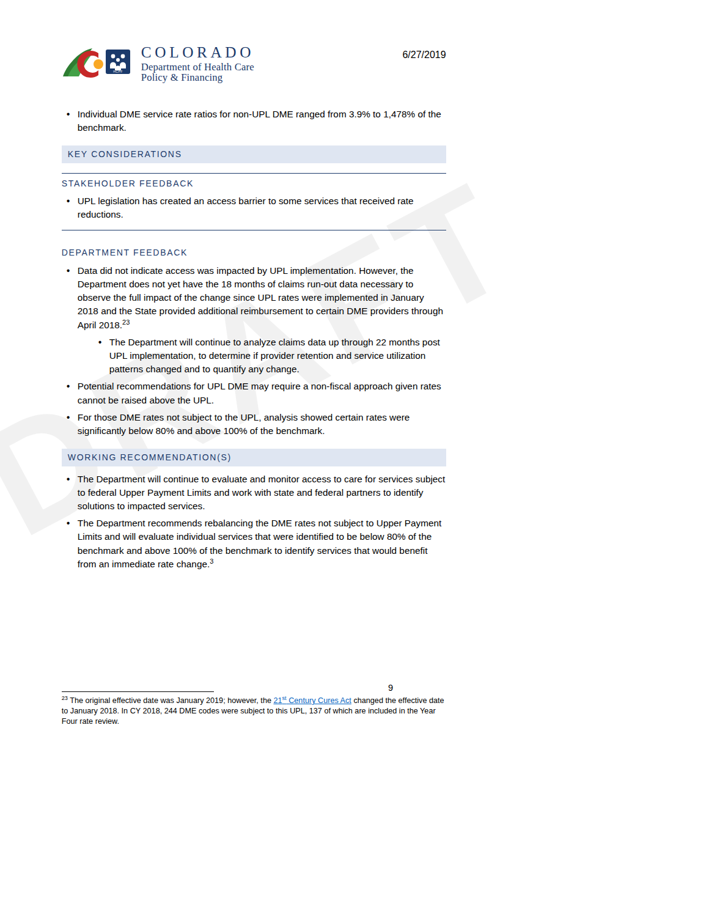DRAFT
HCPF
COLORADO
Department of Health Care
Policy & Financing
6/27/2019
Individual DME service rate ratios for non-UPL DME ranged from 3.9% to 1,478% of the benchmark.
KEY CONSIDERATIONS
STAKEHOLDER FEEDBACK
UPL legislation has created an access barrier to some services that received rate reductions.
DEPARTMENT FEEDBACK
Data did not indicate access was impacted by UPL implementation. However, the Department does not yet have the 18 months of claims run-out data necessary to observe the full impact of the change since UPL rates were implemented in January 2018 and the State provided additional reimbursement to certain DME providers through April 2018.23
The Department will continue to analyze claims data up through 22 months post UPL implementation, to determine if provider retention and service utilization patterns changed and to quantify any change.
Potential recommendations for UPL DME may require a non-fiscal approach given rates cannot be raised above the UPL.
For those DME rates not subject to the UPL, analysis showed certain rates were significantly below 80% and above 100% of the benchmark.
WORKING RECOMMENDATION(S)
The Department will continue to evaluate and monitor access to care for services subject to federal Upper Payment Limits and work with state and federal partners to identify solutions to impacted services.
The Department recommends rebalancing the DME rates not subject to Upper Payment Limits and will evaluate individual services that were identified to be below 80% of the benchmark and above 100% of the benchmark to identify services that would benefit from an immediate rate change.3
23 The original effective date was January 2019; however, the 21st Century Cures Act changed the effective date to January 2018. In CY 2018, 244 DME codes were subject to this UPL, 137 of which are included in the Year Four rate review.
9